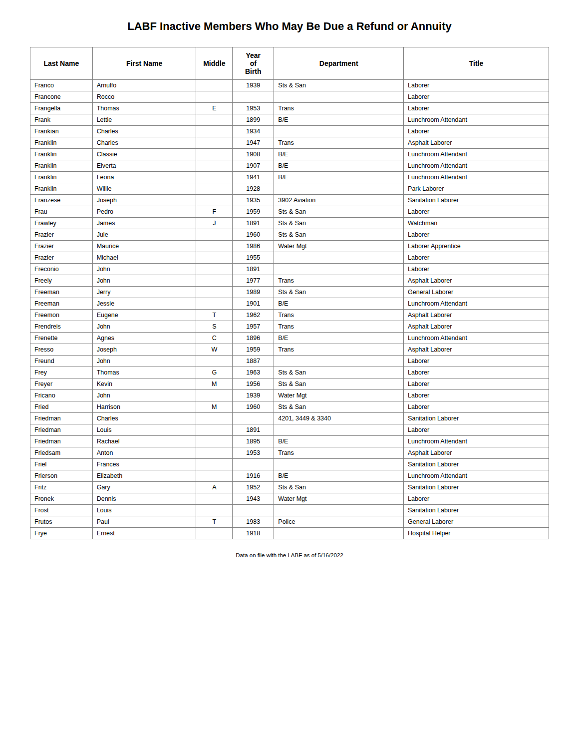LABF Inactive Members Who May Be Due a Refund or Annuity
| Last Name | First Name | Middle | Year of Birth | Department | Title |
| --- | --- | --- | --- | --- | --- |
| Franco | Arnulfo | | 1939 | Sts & San | Laborer |
| Francone | Rocco | | | | Laborer |
| Frangella | Thomas | E | 1953 | Trans | Laborer |
| Frank | Lettie | | 1899 | B/E | Lunchroom Attendant |
| Frankian | Charles | | 1934 | | Laborer |
| Franklin | Charles | | 1947 | Trans | Asphalt Laborer |
| Franklin | Classie | | 1908 | B/E | Lunchroom Attendant |
| Franklin | Elverta | | 1907 | B/E | Lunchroom Attendant |
| Franklin | Leona | | 1941 | B/E | Lunchroom Attendant |
| Franklin | Willie | | 1928 | | Park Laborer |
| Franzese | Joseph | | 1935 | 3902 Aviation | Sanitation Laborer |
| Frau | Pedro | F | 1959 | Sts & San | Laborer |
| Frawley | James | J | 1891 | Sts & San | Watchman |
| Frazier | Jule | | 1960 | Sts & San | Laborer |
| Frazier | Maurice | | 1986 | Water Mgt | Laborer Apprentice |
| Frazier | Michael | | 1955 | | Laborer |
| Freconio | John | | 1891 | | Laborer |
| Freely | John | | 1977 | Trans | Asphalt Laborer |
| Freeman | Jerry | | 1989 | Sts & San | General Laborer |
| Freeman | Jessie | | 1901 | B/E | Lunchroom Attendant |
| Freemon | Eugene | T | 1962 | Trans | Asphalt Laborer |
| Frendreis | John | S | 1957 | Trans | Asphalt Laborer |
| Frenette | Agnes | C | 1896 | B/E | Lunchroom Attendant |
| Fresso | Joseph | W | 1959 | Trans | Asphalt Laborer |
| Freund | John | | 1887 | | Laborer |
| Frey | Thomas | G | 1963 | Sts & San | Laborer |
| Freyer | Kevin | M | 1956 | Sts & San | Laborer |
| Fricano | John | | 1939 | Water Mgt | Laborer |
| Fried | Harrison | M | 1960 | Sts & San | Laborer |
| Friedman | Charles | | | 4201, 3449 & 3340 | Sanitation Laborer |
| Friedman | Louis | | 1891 | | Laborer |
| Friedman | Rachael | | 1895 | B/E | Lunchroom Attendant |
| Friedsam | Anton | | 1953 | Trans | Asphalt Laborer |
| Friel | Frances | | | | Sanitation Laborer |
| Frierson | Elizabeth | | 1916 | B/E | Lunchroom Attendant |
| Fritz | Gary | A | 1952 | Sts & San | Sanitation Laborer |
| Fronek | Dennis | | 1943 | Water Mgt | Laborer |
| Frost | Louis | | | | Sanitation Laborer |
| Frutos | Paul | T | 1983 | Police | General Laborer |
| Frye | Ernest | | 1918 | | Hospital Helper |
Data on file with the LABF as of 5/16/2022